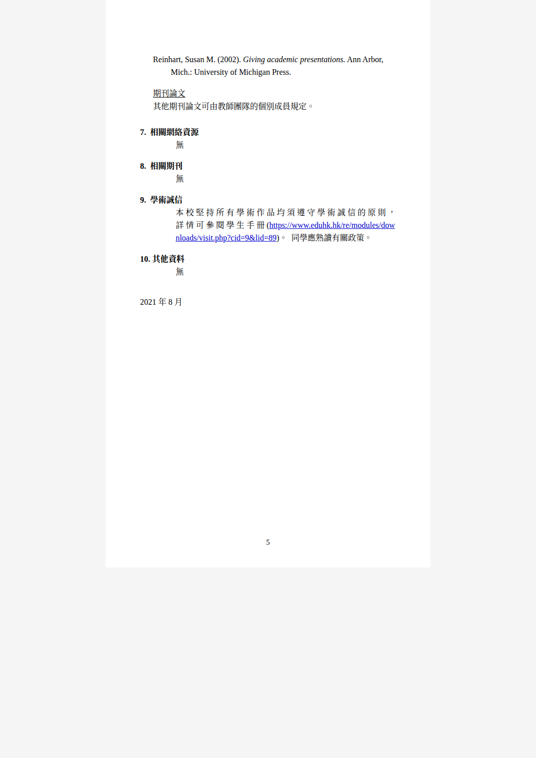Reinhart, Susan M. (2002). Giving academic presentations. Ann Arbor, Mich.: University of Michigan Press.
期刊論文
其他期刊論文可由教師團隊的個別成員規定。
7. 相關網絡資源 無
8. 相關期刊 無
9. 學術誠信 本 校 堅 持 所 有 學 術 作 品 均 須 遵 守 學 術 誠 信 的 原 則 ， 詳 情 可 參 閱 學 生 手 冊 (https://www.eduhk.hk/re/modules/downloads/visit.php?cid=9&lid=89)。 同學應熟讀有關政策。
10. 其他資料 無
2021 年 8 月
5